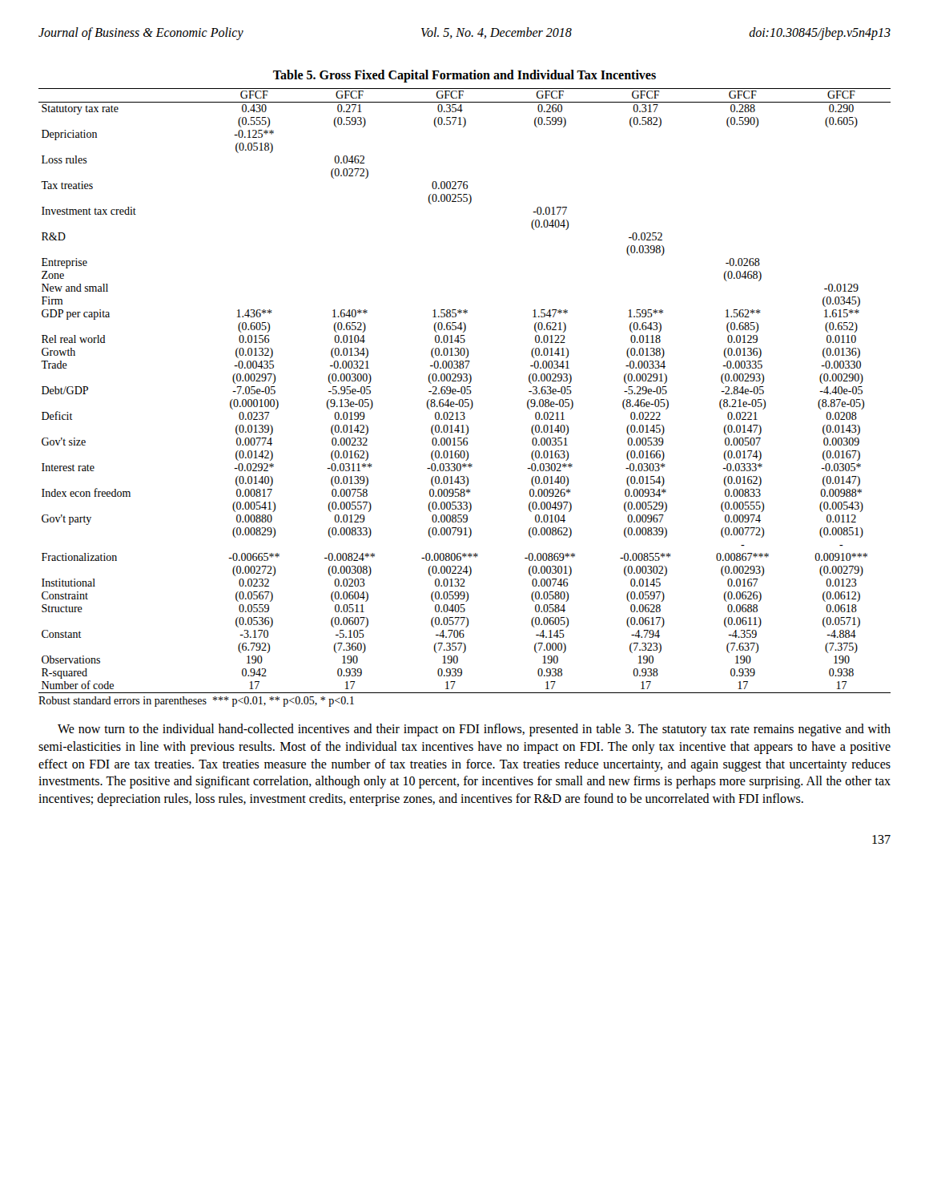Journal of Business & Economic Policy Vol. 5, No. 4, December 2018 doi:10.30845/jbep.v5n4p13
Table 5. Gross Fixed Capital Formation and Individual Tax Incentives
| | GFCF | GFCF | GFCF | GFCF | GFCF | GFCF | GFCF |
| --- | --- | --- | --- | --- | --- | --- | --- |
| Statutory tax rate | 0.430 | 0.271 | 0.354 | 0.260 | 0.317 | 0.288 | 0.290 |
| | (0.555) | (0.593) | (0.571) | (0.599) | (0.582) | (0.590) | (0.605) |
| Depriciation | -0.125** | | | | | | |
| | (0.0518) | | | | | | |
| Loss rules | | 0.0462 | | | | | |
| | | (0.0272) | | | | | |
| Tax treaties | | | 0.00276 | | | | |
| | | | (0.00255) | | | | |
| Investment tax credit | | | | -0.0177 | | | |
| | | | | (0.0404) | | | |
| R&D | | | | | -0.0252 | | |
| | | | | | (0.0398) | | |
| Entreprise | | | | | | -0.0268 | |
| Zone | | | | | | (0.0468) | |
| New and small | | | | | | | -0.0129 |
| Firm | | | | | | | (0.0345) |
| GDP per capita | 1.436** | 1.640** | 1.585** | 1.547** | 1.595** | 1.562** | 1.615** |
| | (0.605) | (0.652) | (0.654) | (0.621) | (0.643) | (0.685) | (0.652) |
| Rel real world | 0.0156 | 0.0104 | 0.0145 | 0.0122 | 0.0118 | 0.0129 | 0.0110 |
| Growth | (0.0132) | (0.0134) | (0.0130) | (0.0141) | (0.0138) | (0.0136) | (0.0136) |
| Trade | -0.00435 | -0.00321 | -0.00387 | -0.00341 | -0.00334 | -0.00335 | -0.00330 |
| | (0.00297) | (0.00300) | (0.00293) | (0.00293) | (0.00291) | (0.00293) | (0.00290) |
| Debt/GDP | -7.05e-05 | -5.95e-05 | -2.69e-05 | -3.63e-05 | -5.29e-05 | -2.84e-05 | -4.40e-05 |
| | (0.000100) | (9.13e-05) | (8.64e-05) | (9.08e-05) | (8.46e-05) | (8.21e-05) | (8.87e-05) |
| Deficit | 0.0237 | 0.0199 | 0.0213 | 0.0211 | 0.0222 | 0.0221 | 0.0208 |
| | (0.0139) | (0.0142) | (0.0141) | (0.0140) | (0.0145) | (0.0147) | (0.0143) |
| Gov't size | 0.00774 | 0.00232 | 0.00156 | 0.00351 | 0.00539 | 0.00507 | 0.00309 |
| | (0.0142) | (0.0162) | (0.0160) | (0.0163) | (0.0166) | (0.0174) | (0.0167) |
| Interest rate | -0.0292* | -0.0311** | -0.0330** | -0.0302** | -0.0303* | -0.0333* | -0.0305* |
| | (0.0140) | (0.0139) | (0.0143) | (0.0140) | (0.0154) | (0.0162) | (0.0147) |
| Index econ freedom | 0.00817 | 0.00758 | 0.00958* | 0.00926* | 0.00934* | 0.00833 | 0.00988* |
| | (0.00541) | (0.00557) | (0.00533) | (0.00497) | (0.00529) | (0.00555) | (0.00543) |
| Gov't party | 0.00880 | 0.0129 | 0.00859 | 0.0104 | 0.00967 | 0.00974 | 0.0112 |
| | (0.00829) | (0.00833) | (0.00791) | (0.00862) | (0.00839) | (0.00772) | (0.00851) |
| | | | | | | - | - |
| Fractionalization | -0.00665** | -0.00824** | -0.00806*** | -0.00869** | -0.00855** | 0.00867*** | 0.00910*** |
| | (0.00272) | (0.00308) | (0.00224) | (0.00301) | (0.00302) | (0.00293) | (0.00279) |
| Institutional | 0.0232 | 0.0203 | 0.0132 | 0.00746 | 0.0145 | 0.0167 | 0.0123 |
| Constraint | (0.0567) | (0.0604) | (0.0599) | (0.0580) | (0.0597) | (0.0626) | (0.0612) |
| Structure | 0.0559 | 0.0511 | 0.0405 | 0.0584 | 0.0628 | 0.0688 | 0.0618 |
| | (0.0536) | (0.0607) | (0.0577) | (0.0605) | (0.0617) | (0.0611) | (0.0571) |
| Constant | -3.170 | -5.105 | -4.706 | -4.145 | -4.794 | -4.359 | -4.884 |
| | (6.792) | (7.360) | (7.357) | (7.000) | (7.323) | (7.637) | (7.375) |
| Observations | 190 | 190 | 190 | 190 | 190 | 190 | 190 |
| R-squared | 0.942 | 0.939 | 0.939 | 0.938 | 0.938 | 0.939 | 0.938 |
| Number of code | 17 | 17 | 17 | 17 | 17 | 17 | 17 |
Robust standard errors in parentheses *** p<0.01, ** p<0.05, * p<0.1
We now turn to the individual hand-collected incentives and their impact on FDI inflows, presented in table 3. The statutory tax rate remains negative and with semi-elasticities in line with previous results. Most of the individual tax incentives have no impact on FDI. The only tax incentive that appears to have a positive effect on FDI are tax treaties. Tax treaties measure the number of tax treaties in force. Tax treaties reduce uncertainty, and again suggest that uncertainty reduces investments. The positive and significant correlation, although only at 10 percent, for incentives for small and new firms is perhaps more surprising. All the other tax incentives; depreciation rules, loss rules, investment credits, enterprise zones, and incentives for R&D are found to be uncorrelated with FDI inflows.
137